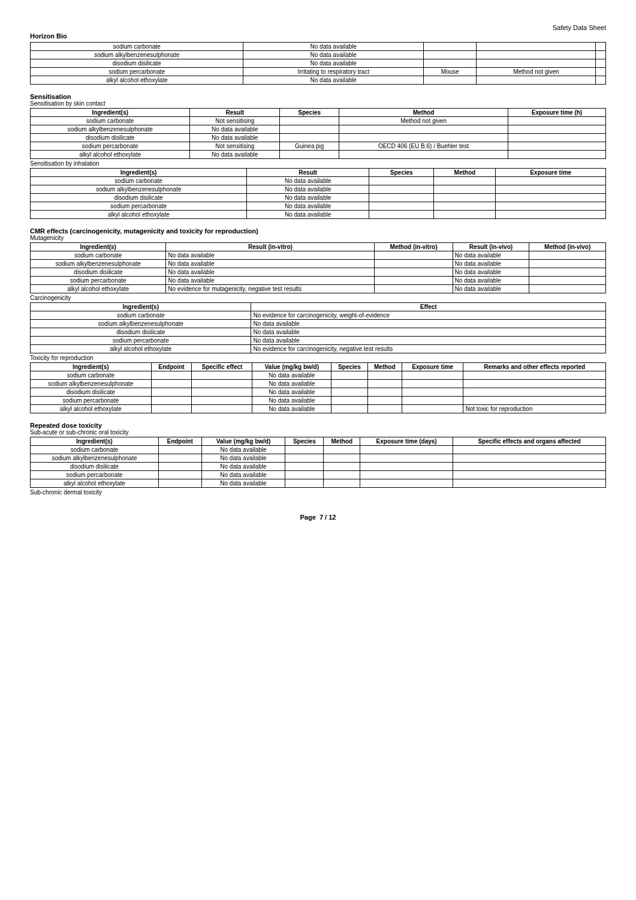Safety Data Sheet
Horizon Bio
| sodium carbonate | No data available | | | |
| sodium alkylbenzenesulphonate | No data available | | | |
| disodium disilicate | No data available | | | |
| sodium percarbonate | Irritating to respiratory tract | Mouse | Method not given | |
| alkyl alcohol ethoxylate | No data available | | | |
Sensitisation
Sensitisation by skin contact
| Ingredient(s) | Result | Species | Method | Exposure time (h) |
| --- | --- | --- | --- | --- |
| sodium carbonate | Not sensitising | | Method not given | |
| sodium alkylbenzenesulphonate | No data available | | | |
| disodium disilicate | No data available | | | |
| sodium percarbonate | Not sensitising | Guinea pig | OECD 406 (EU B.6) / Buehler test | |
| alkyl alcohol ethoxylate | No data available | | | |
Sensitisation by inhalation
| Ingredient(s) | Result | Species | Method | Exposure time |
| --- | --- | --- | --- | --- |
| sodium carbonate | No data available | | | |
| sodium alkylbenzenesulphonate | No data available | | | |
| disodium disilicate | No data available | | | |
| sodium percarbonate | No data available | | | |
| alkyl alcohol ethoxylate | No data available | | | |
CMR effects (carcinogenicity, mutagenicity and toxicity for reproduction)
Mutagenicity
| Ingredient(s) | Result (in-vitro) | Method (in-vitro) | Result (in-vivo) | Method (in-vivo) |
| --- | --- | --- | --- | --- |
| sodium carbonate | No data available | | No data available | |
| sodium alkylbenzenesulphonate | No data available | | No data available | |
| disodium disilicate | No data available | | No data available | |
| sodium percarbonate | No data available | | No data available | |
| alkyl alcohol ethoxylate | No evidence for mutagenicity, negative test results | | No data available | |
Carcinogenicity
| Ingredient(s) | Effect |
| --- | --- |
| sodium carbonate | No evidence for carcinogenicity, weight-of-evidence |
| sodium alkylbenzenesulphonate | No data available |
| disodium disilicate | No data available |
| sodium percarbonate | No data available |
| alkyl alcohol ethoxylate | No evidence for carcinogenicity, negative test results |
Toxicity for reproduction
| Ingredient(s) | Endpoint | Specific effect | Value (mg/kg bw/d) | Species | Method | Exposure time | Remarks and other effects reported |
| --- | --- | --- | --- | --- | --- | --- | --- |
| sodium carbonate | | | No data available | | | | |
| sodium alkylbenzenesulphonate | | | No data available | | | | |
| disodium disilicate | | | No data available | | | | |
| sodium percarbonate | | | No data available | | | | |
| alkyl alcohol ethoxylate | | | No data available | | | | Not toxic for reproduction |
Repeated dose toxicity
Sub-acute or sub-chronic oral toxicity
| Ingredient(s) | Endpoint | Value (mg/kg bw/d) | Species | Method | Exposure time (days) | Specific effects and organs affected |
| --- | --- | --- | --- | --- | --- | --- |
| sodium carbonate | | No data available | | | | |
| sodium alkylbenzenesulphonate | | No data available | | | | |
| disodium disilicate | | No data available | | | | |
| sodium percarbonate | | No data available | | | | |
| alkyl alcohol ethoxylate | | No data available | | | | |
Sub-chronic dermal toxicity
Page 7 / 12